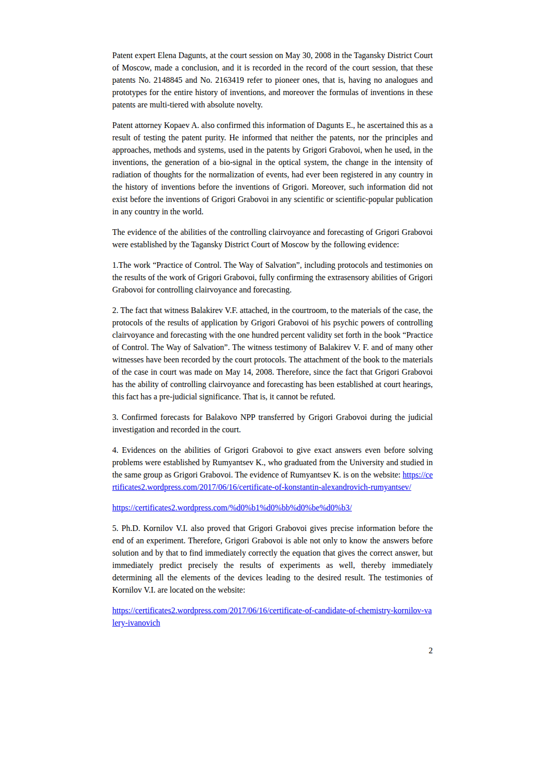Patent expert Elena Dagunts, at the court session on May 30, 2008 in the Tagansky District Court of Moscow, made a conclusion, and it is recorded in the record of the court session, that these patents No. 2148845 and No. 2163419 refer to pioneer ones, that is, having no analogues and prototypes for the entire history of inventions, and moreover the formulas of inventions in these patents are multi-tiered with absolute novelty.
Patent attorney Kopaev A. also confirmed this information of Dagunts E., he ascertained this as a result of testing the patent purity. He informed that neither the patents, nor the principles and approaches, methods and systems, used in the patents by Grigori Grabovoi, when he used, in the inventions, the generation of a bio-signal in the optical system, the change in the intensity of radiation of thoughts for the normalization of events, had ever been registered in any country in the history of inventions before the inventions of Grigori. Moreover, such information did not exist before the inventions of Grigori Grabovoi in any scientific or scientific-popular publication in any country in the world.
The evidence of the abilities of the controlling clairvoyance and forecasting of Grigori Grabovoi were established by the Tagansky District Court of Moscow by the following evidence:
1.The work “Practice of Control. The Way of Salvation”, including protocols and testimonies on the results of the work of Grigori Grabovoi, fully confirming the extrasensory abilities of Grigori Grabovoi for controlling clairvoyance and forecasting.
2. The fact that witness Balakirev V.F. attached, in the courtroom, to the materials of the case, the protocols of the results of application by Grigori Grabovoi of his psychic powers of controlling clairvoyance and forecasting with the one hundred percent validity set forth in the book “Practice of Control. The Way of Salvation”. The witness testimony of Balakirev V. F. and of many other witnesses have been recorded by the court protocols. The attachment of the book to the materials of the case in court was made on May 14, 2008. Therefore, since the fact that Grigori Grabovoi has the ability of controlling clairvoyance and forecasting has been established at court hearings, this fact has a pre-judicial significance. That is, it cannot be refuted.
3. Confirmed forecasts for Balakovo NPP transferred by Grigori Grabovoi during the judicial investigation and recorded in the court.
4. Evidences on the abilities of Grigori Grabovoi to give exact answers even before solving problems were established by Rumyantsev K., who graduated from the University and studied in the same group as Grigori Grabovoi. The evidence of Rumyantsev K. is on the website: https://certificates2.wordpress.com/2017/06/16/certificate-of-konstantin-alexandrovich-rumyantsev/
https://certificates2.wordpress.com/%d0%b1%d0%bb%d0%be%d0%b3/
5. Ph.D. Kornilov V.I. also proved that Grigori Grabovoi gives precise information before the end of an experiment. Therefore, Grigori Grabovoi is able not only to know the answers before solution and by that to find immediately correctly the equation that gives the correct answer, but immediately predict precisely the results of experiments as well, thereby immediately determining all the elements of the devices leading to the desired result. The testimonies of Kornilov V.I. are located on the website:
https://certificates2.wordpress.com/2017/06/16/certificate-of-candidate-of-chemistry-kornilov-valery-ivanovich
2